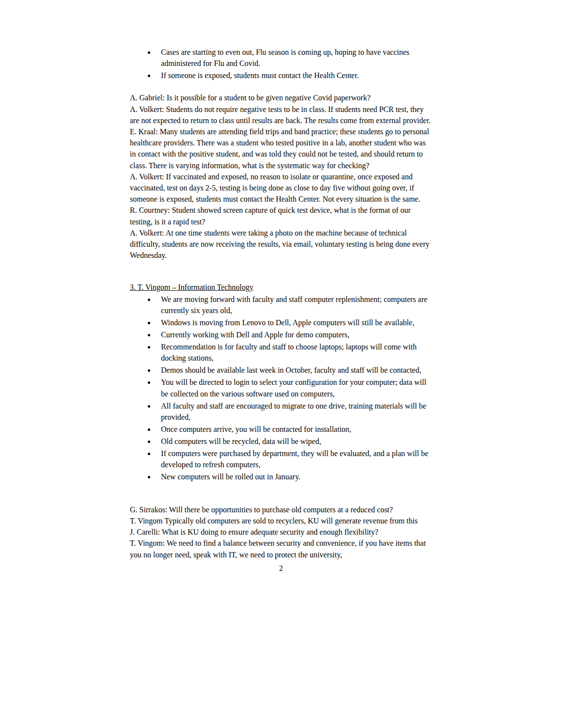Cases are starting to even out, Flu season is coming up, hoping to have vaccines administered for Flu and Covid.
If someone is exposed, students must contact the Health Center.
A. Gabriel: Is it possible for a student to be given negative Covid paperwork?
A. Volkert: Students do not require negative tests to be in class. If students need PCR test, they are not expected to return to class until results are back. The results come from external provider.
E. Kraal: Many students are attending field trips and band practice; these students go to personal healthcare providers. There was a student who tested positive in a lab, another student who was in contact with the positive student, and was told they could not be tested, and should return to class. There is varying information, what is the systematic way for checking?
A. Volkert: If vaccinated and exposed, no reason to isolate or quarantine, once exposed and vaccinated, test on days 2-5, testing is being done as close to day five without going over, if someone is exposed, students must contact the Health Center. Not every situation is the same.
R. Courtney: Student showed screen capture of quick test device, what is the format of our testing, is it a rapid test?
A. Volkert: At one time students were taking a photo on the machine because of technical difficulty, students are now receiving the results, via email, voluntary testing is being done every Wednesday.
3. T. Vingom – Information Technology
We are moving forward with faculty and staff computer replenishment; computers are currently six years old,
Windows is moving from Lenovo to Dell, Apple computers will still be available,
Currently working with Dell and Apple for demo computers,
Recommendation is for faculty and staff to choose laptops; laptops will come with docking stations,
Demos should be available last week in October, faculty and staff will be contacted,
You will be directed to login to select your configuration for your computer; data will be collected on the various software used on computers,
All faculty and staff are encouraged to migrate to one drive, training materials will be provided,
Once computers arrive, you will be contacted for installation,
Old computers will be recycled, data will be wiped,
If computers were purchased by department, they will be evaluated, and a plan will be developed to refresh computers,
New computers will be rolled out in January.
G. Sirrakos: Will there be opportunities to purchase old computers at a reduced cost?
T. Vingom Typically old computers are sold to recyclers, KU will generate revenue from this
J. Carelli: What is KU doing to ensure adequate security and enough flexibility?
T. Vingom: We need to find a balance between security and convenience, if you have items that you no longer need, speak with IT, we need to protect the university,
2